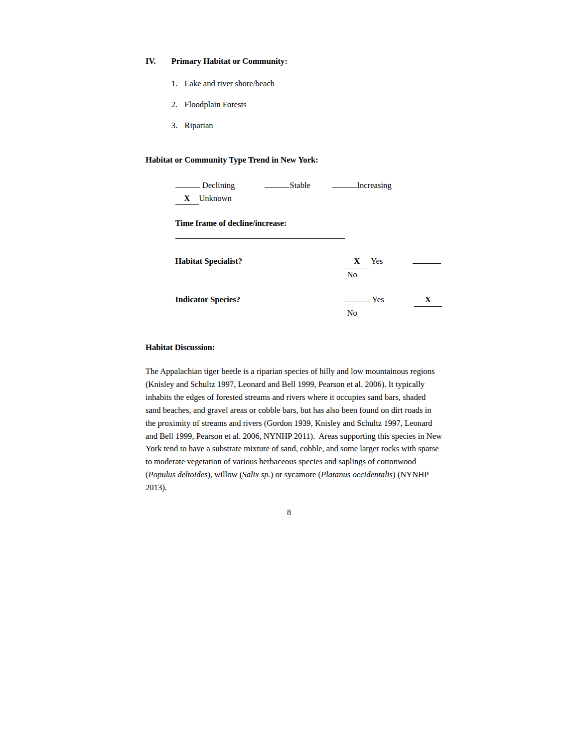IV. Primary Habitat or Community:
1. Lake and river shore/beach
2. Floodplain Forests
3. Riparian
Habitat or Community Type Trend in New York:
Declining Stable Increasing XUnknown
Time frame of decline/increase:
Habitat Specialist?
X Yes No
Indicator Species?
Yes X No
Habitat Discussion:
The Appalachian tiger beetle is a riparian species of hilly and low mountainous regions (Knisley and Schultz 1997, Leonard and Bell 1999, Pearson et al. 2006). It typically inhabits the edges of forested streams and rivers where it occupies sand bars, shaded sand beaches, and gravel areas or cobble bars, but has also been found on dirt roads in the proximity of streams and rivers (Gordon 1939, Knisley and Schultz 1997, Leonard and Bell 1999, Pearson et al. 2006, NYNHP 2011). Areas supporting this species in New York tend to have a substrate mixture of sand, cobble, and some larger rocks with sparse to moderate vegetation of various herbaceous species and saplings of cottonwood (Populus deltoides), willow (Salix sp.) or sycamore (Platanus occidentalis) (NYNHP 2013).
8